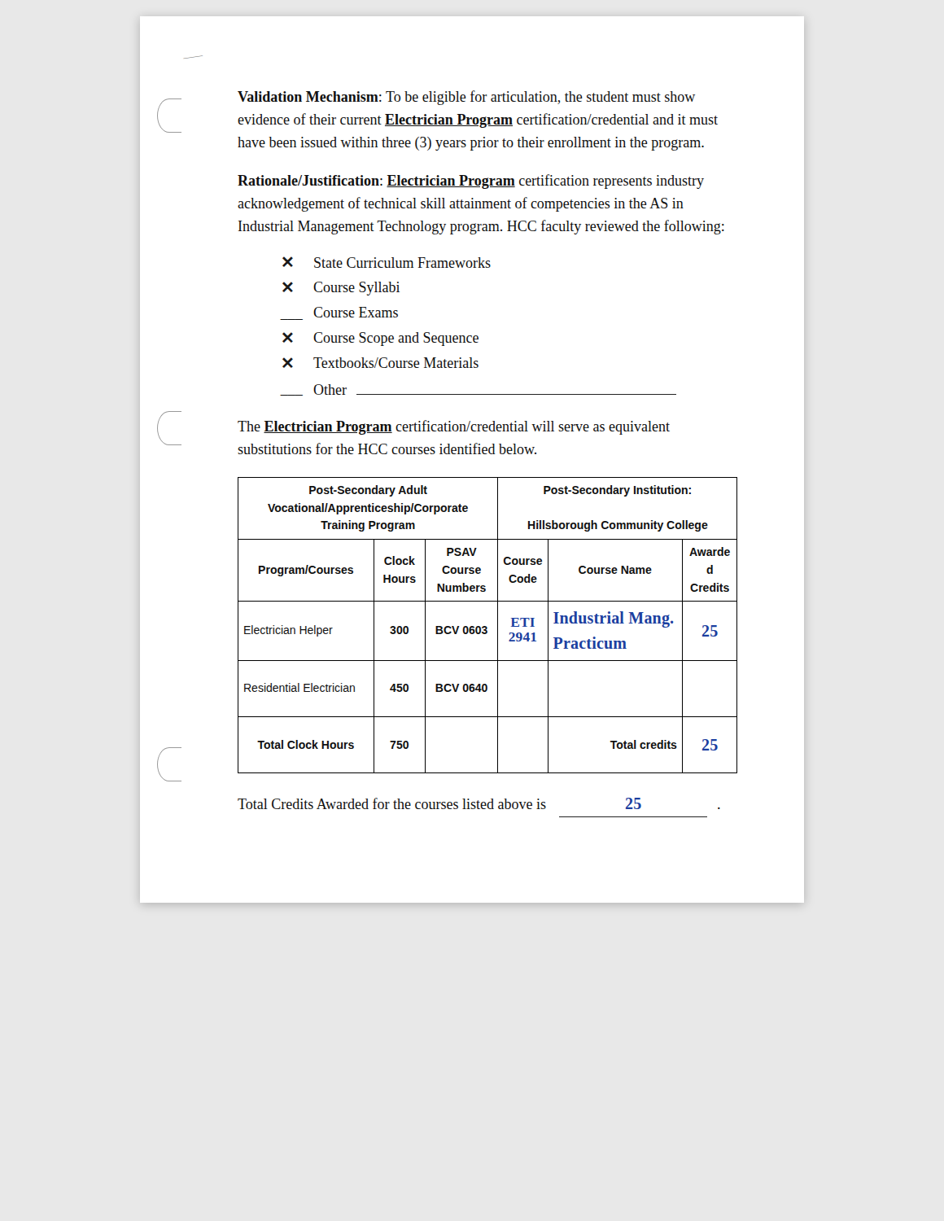——
Validation Mechanism: To be eligible for articulation, the student must show evidence of their current Electrician Program certification/credential and it must have been issued within three (3) years prior to their enrollment in the program.
Rationale/Justification: Electrician Program certification represents industry acknowledgement of technical skill attainment of competencies in the AS in Industrial Management Technology program. HCC faculty reviewed the following:
✕State Curriculum Frameworks
✕Course Syllabi
✕___Course Exams
✕Course Scope and Sequence
✕Textbooks/Course Materials
___Other
The Electrician Program certification/credential will serve as equivalent substitutions for the HCC courses identified below.
| Post-Secondary Adult Vocational/Apprenticeship/Corporate Training Program | Post-Secondary Institution: Hillsborough Community College |
| Program/Courses | Clock Hours | PSAV Course Numbers | Course Code | Course Name | Awarde d Credits |
| Electrician Helper | 300 | BCV 0603 | ETI 2941 | Industrial Mang. Practicum | 25 |
| Residential Electrician | 450 | BCV 0640 | | | |
| Total Clock Hours | 750 | | | Total credits | 25 |
Total Credits Awarded for the courses listed above is 25.